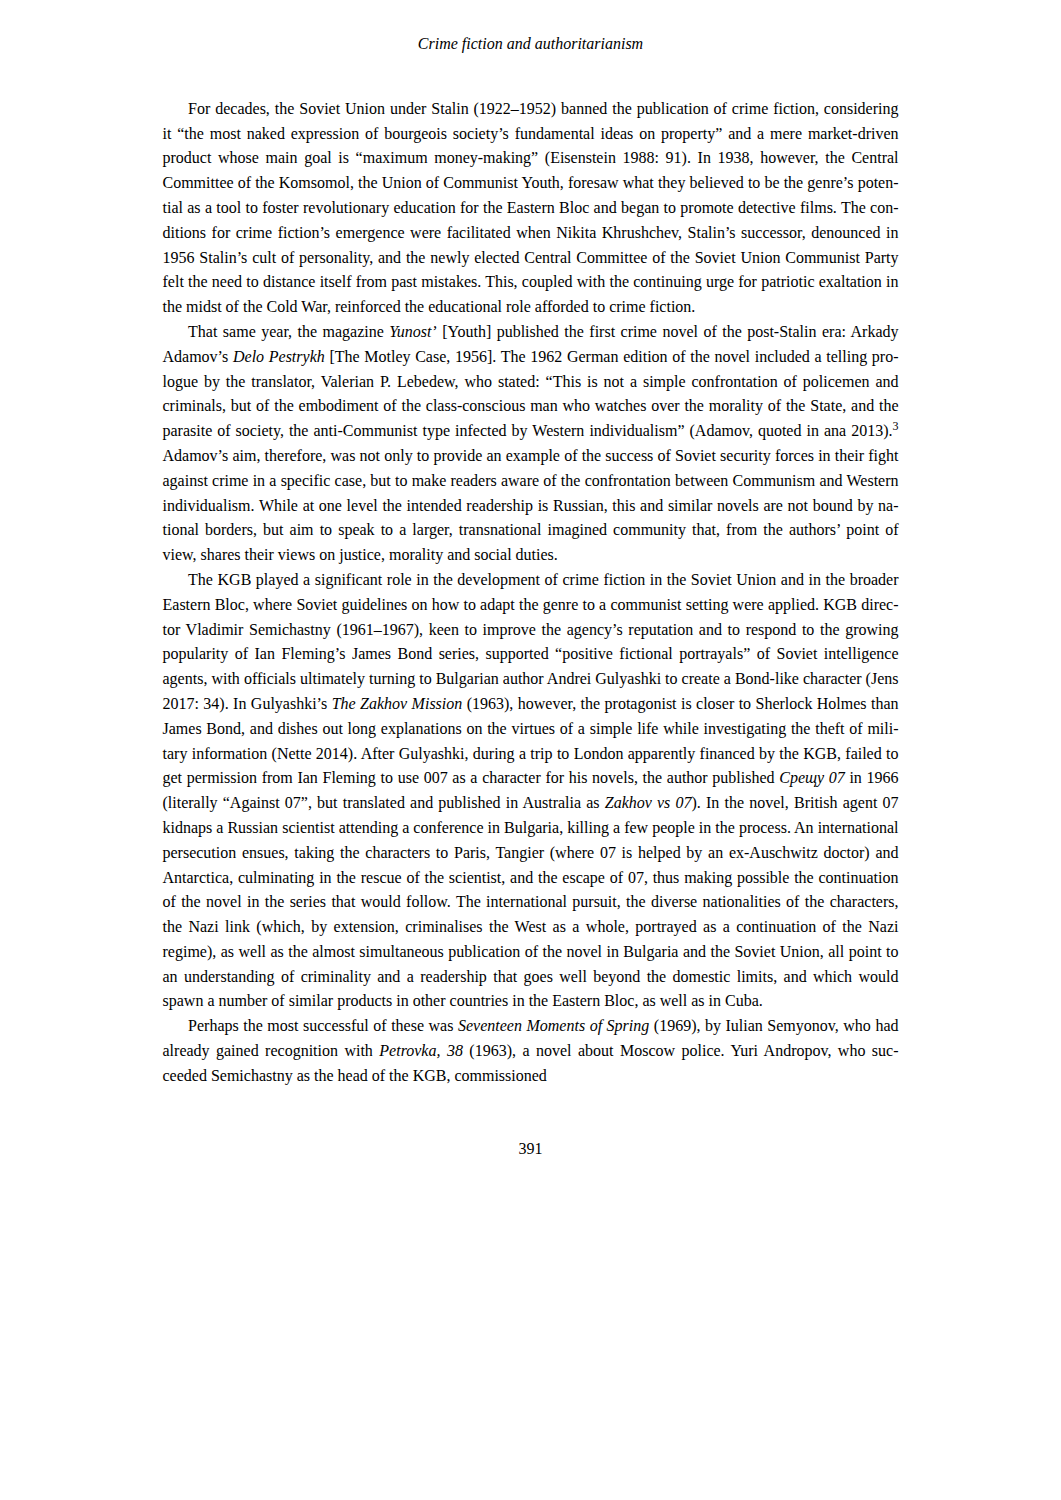Crime fiction and authoritarianism
For decades, the Soviet Union under Stalin (1922–1952) banned the publication of crime fiction, considering it “the most naked expression of bourgeois society’s fundamental ideas on property” and a mere market-driven product whose main goal is “maximum money-making” (Eisenstein 1988: 91). In 1938, however, the Central Committee of the Komsomol, the Union of Communist Youth, foresaw what they believed to be the genre’s potential as a tool to foster revolutionary education for the Eastern Bloc and began to promote detective films. The conditions for crime fiction’s emergence were facilitated when Nikita Khrushchev, Stalin’s successor, denounced in 1956 Stalin’s cult of personality, and the newly elected Central Committee of the Soviet Union Communist Party felt the need to distance itself from past mistakes. This, coupled with the continuing urge for patriotic exaltation in the midst of the Cold War, reinforced the educational role afforded to crime fiction.
That same year, the magazine Yunost’ [Youth] published the first crime novel of the post-Stalin era: Arkady Adamov’s Delo Pestrykh [The Motley Case, 1956]. The 1962 German edition of the novel included a telling prologue by the translator, Valerian P. Lebedew, who stated: “This is not a simple confrontation of policemen and criminals, but of the embodiment of the class-conscious man who watches over the morality of the State, and the parasite of society, the anti-Communist type infected by Western individualism” (Adamov, quoted in ana 2013).3 Adamov’s aim, therefore, was not only to provide an example of the success of Soviet security forces in their fight against crime in a specific case, but to make readers aware of the confrontation between Communism and Western individualism. While at one level the intended readership is Russian, this and similar novels are not bound by national borders, but aim to speak to a larger, transnational imagined community that, from the authors’ point of view, shares their views on justice, morality and social duties.
The KGB played a significant role in the development of crime fiction in the Soviet Union and in the broader Eastern Bloc, where Soviet guidelines on how to adapt the genre to a communist setting were applied. KGB director Vladimir Semichastny (1961–1967), keen to improve the agency’s reputation and to respond to the growing popularity of Ian Fleming’s James Bond series, supported “positive fictional portrayals” of Soviet intelligence agents, with officials ultimately turning to Bulgarian author Andrei Gulyashki to create a Bond-like character (Jens 2017: 34). In Gulyashki’s The Zakhov Mission (1963), however, the protagonist is closer to Sherlock Holmes than James Bond, and dishes out long explanations on the virtues of a simple life while investigating the theft of military information (Nette 2014). After Gulyashki, during a trip to London apparently financed by the KGB, failed to get permission from Ian Fleming to use 007 as a character for his novels, the author published Срещу 07 in 1966 (literally “Against 07”, but translated and published in Australia as Zakhov vs 07). In the novel, British agent 07 kidnaps a Russian scientist attending a conference in Bulgaria, killing a few people in the process. An international persecution ensues, taking the characters to Paris, Tangier (where 07 is helped by an ex-Auschwitz doctor) and Antarctica, culminating in the rescue of the scientist, and the escape of 07, thus making possible the continuation of the novel in the series that would follow. The international pursuit, the diverse nationalities of the characters, the Nazi link (which, by extension, criminalises the West as a whole, portrayed as a continuation of the Nazi regime), as well as the almost simultaneous publication of the novel in Bulgaria and the Soviet Union, all point to an understanding of criminality and a readership that goes well beyond the domestic limits, and which would spawn a number of similar products in other countries in the Eastern Bloc, as well as in Cuba.
Perhaps the most successful of these was Seventeen Moments of Spring (1969), by Iulian Semyonov, who had already gained recognition with Petrovka, 38 (1963), a novel about Moscow police. Yuri Andropov, who succeeded Semichastny as the head of the KGB, commissioned
391